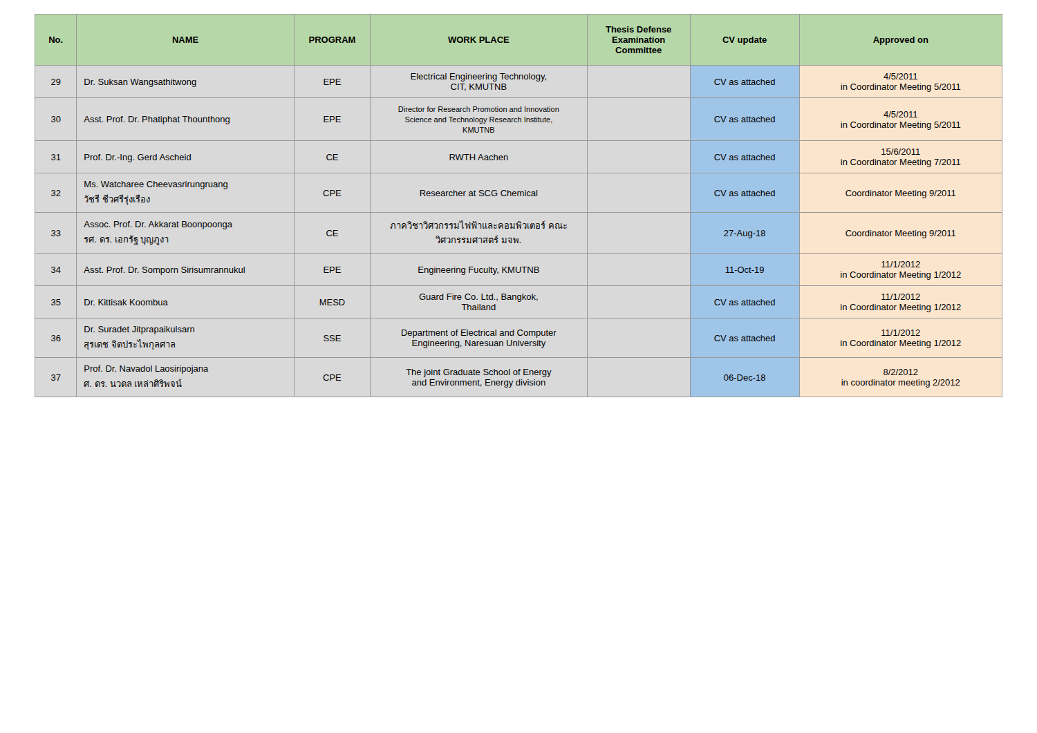| No. | NAME | PROGRAM | WORK PLACE | Thesis Defense Examination Committee | CV update | Approved on |
| --- | --- | --- | --- | --- | --- | --- |
| 29 | Dr. Suksan Wangsathitwong | EPE | Electrical Engineering Technology, CIT, KMUTNB | | CV as attached | 4/5/2011 in Coordinator Meeting 5/2011 |
| 30 | Asst. Prof. Dr. Phatiphat Thounthong | EPE | Director for Research Promotion and Innovation Science and Technology Research Institute, KMUTNB | | CV as attached | 4/5/2011 in Coordinator Meeting 5/2011 |
| 31 | Prof. Dr.-Ing. Gerd Ascheid | CE | RWTH Aachen | | CV as attached | 15/6/2011 in Coordinator Meeting 7/2011 |
| 32 | Ms. Watcharee Cheevasrirungruang วัชรี ชีวศรีรุ่งเรือง | CPE | Researcher at SCG Chemical | | CV as attached | Coordinator Meeting 9/2011 |
| 33 | Assoc. Prof. Dr. Akkarat Boonpoonga รศ. ดร. เอกรัฐ บุญภูงา | CE | ภาควิชาวิศวกรรมไฟฟ้าและคอมพิวเตอร์ คณะ วิศวกรรมศาสตร์ มจพ. | | 27-Aug-18 | Coordinator Meeting 9/2011 |
| 34 | Asst. Prof. Dr. Somporn Sirisumrannukul | EPE | Engineering Fuculty, KMUTNB | | 11-Oct-19 | 11/1/2012 in Coordinator Meeting 1/2012 |
| 35 | Dr. Kittisak Koombua | MESD | Guard Fire Co. Ltd., Bangkok, Thailand | | CV as attached | 11/1/2012 in Coordinator Meeting 1/2012 |
| 36 | Dr. Suradet Jitprapaikulsarn สุรเดช จิตประไพกุลศาล | SSE | Department of Electrical and Computer Engineering, Naresuan University | | CV as attached | 11/1/2012 in Coordinator Meeting 1/2012 |
| 37 | Prof. Dr. Navadol Laosiripojana ศ. ดร. นวดล เหล่าศิริพจน์ | CPE | The joint Graduate School of Energy and Environment, Energy division | | 06-Dec-18 | 8/2/2012 in coordinator meeting 2/2012 |